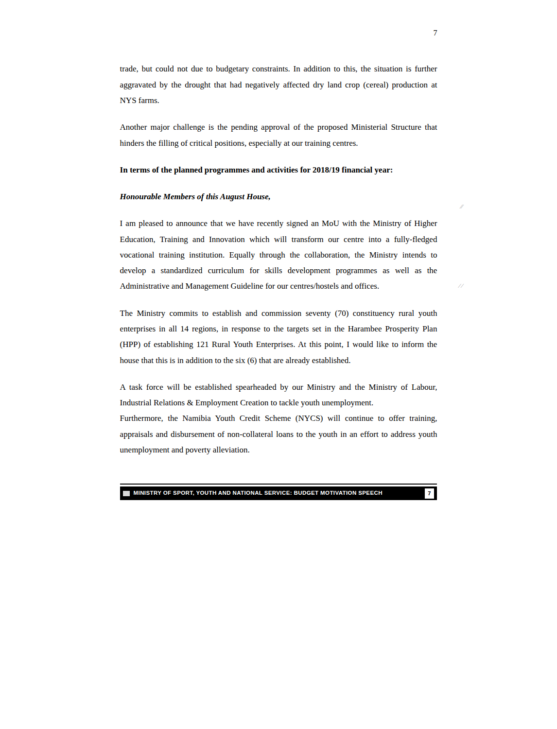7
trade, but could not due to budgetary constraints. In addition to this, the situation is further aggravated by the drought that had negatively affected dry land crop (cereal) production at NYS farms.
Another major challenge is the pending approval of the proposed Ministerial Structure that hinders the filling of critical positions, especially at our training centres.
In terms of the planned programmes and activities for 2018/19 financial year:
Honourable Members of this August House,
I am pleased to announce that we have recently signed an MoU with the Ministry of Higher Education, Training and Innovation which will transform our centre into a fully-fledged vocational training institution. Equally through the collaboration, the Ministry intends to develop a standardized curriculum for skills development programmes as well as the Administrative and Management Guideline for our centres/hostels and offices.
The Ministry commits to establish and commission seventy (70) constituency rural youth enterprises in all 14 regions, in response to the targets set in the Harambee Prosperity Plan (HPP) of establishing 121 Rural Youth Enterprises. At this point, I would like to inform the house that this is in addition to the six (6) that are already established.
A task force will be established spearheaded by our Ministry and the Ministry of Labour, Industrial Relations & Employment Creation to tackle youth unemployment.
Furthermore, the Namibia Youth Credit Scheme (NYCS) will continue to offer training, appraisals and disbursement of non-collateral loans to the youth in an effort to address youth unemployment and poverty alleviation.
⁄⁄
⁄ ⁄
MINISTRY OF SPORT, YOUTH AND NATIONAL SERVICE: BUDGET MOTIVATION SPEECH 7